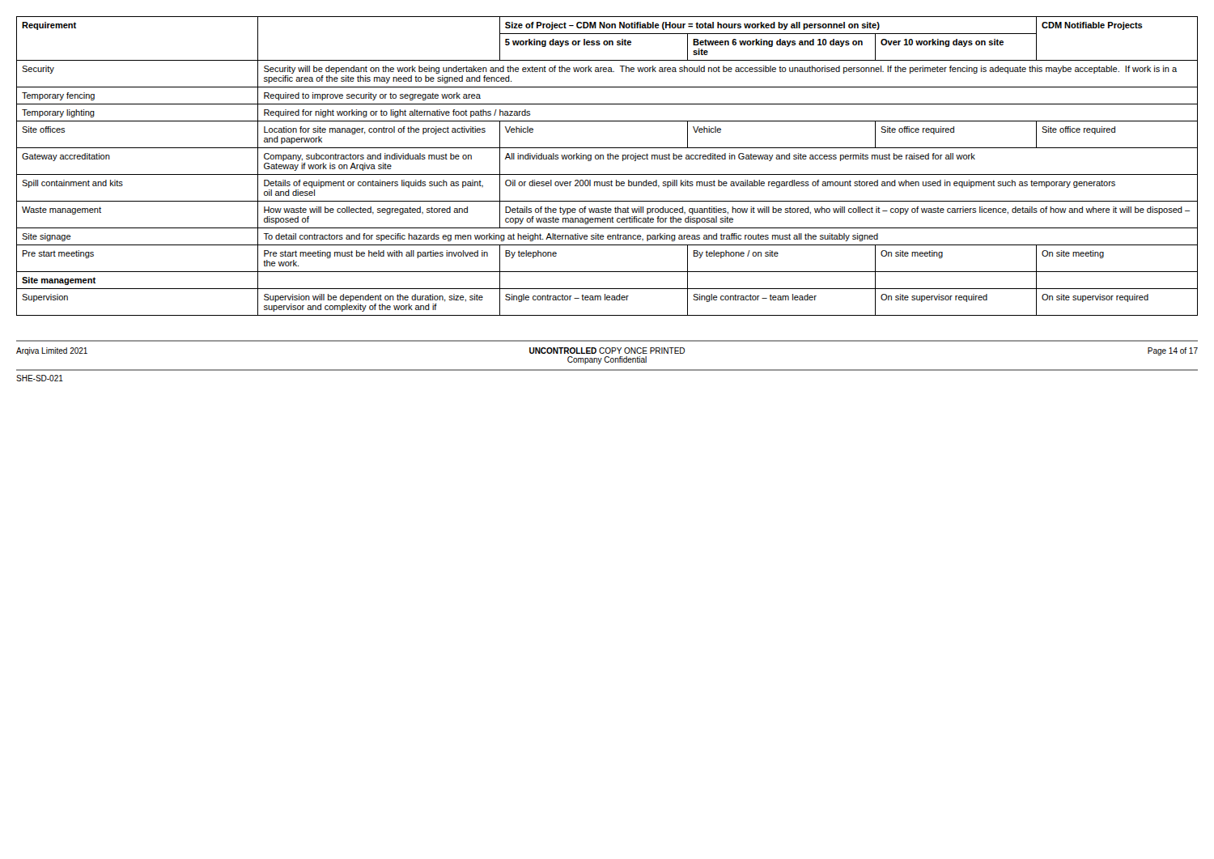| Requirement | | Size of Project – CDM Non Notifiable (Hour = total hours worked by all personnel on site) | CDM Notifiable Projects |
| --- | --- | --- | --- |
| 5 working days or less on site | Between 6 working days and 10 days on site | Over 10 working days on site |
| Security | Security will be dependant on the work being undertaken and the extent of the work area. The work area should not be accessible to unauthorised personnel. If the perimeter fencing is adequate this maybe acceptable. If work is in a specific area of the site this may need to be signed and fenced. |
| Temporary fencing | Required to improve security or to segregate work area |
| Temporary lighting | Required for night working or to light alternative foot paths / hazards |
| Site offices | Location for site manager, control of the project activities and paperwork | Vehicle | Vehicle | Site office required | Site office required |
| Gateway accreditation | Company, subcontractors and individuals must be on Gateway if work is on Arqiva site | All individuals working on the project must be accredited in Gateway and site access permits must be raised for all work |
| Spill containment and kits | Details of equipment or containers liquids such as paint, oil and diesel | Oil or diesel over 200l must be bunded, spill kits must be available regardless of amount stored and when used in equipment such as temporary generators |
| Waste management | How waste will be collected, segregated, stored and disposed of | Details of the type of waste that will produced, quantities, how it will be stored, who will collect it – copy of waste carriers licence, details of how and where it will be disposed – copy of waste management certificate for the disposal site |
| Site signage | To detail contractors and for specific hazards eg men working at height. Alternative site entrance, parking areas and traffic routes must all the suitably signed |
| Pre start meetings | Pre start meeting must be held with all parties involved in the work. | By telephone | By telephone / on site | On site meeting | On site meeting |
| Site management | | | | | |
| Supervision | Supervision will be dependent on the duration, size, site supervisor and complexity of the work and if | Single contractor – team leader | Single contractor – team leader | On site supervisor required | On site supervisor required |
| Arqiva Limited 2021 | UNCONTROLLED COPY ONCE PRINTED | Page 14 of 17 |
| | Company Confidential | |
SHE-SD-021